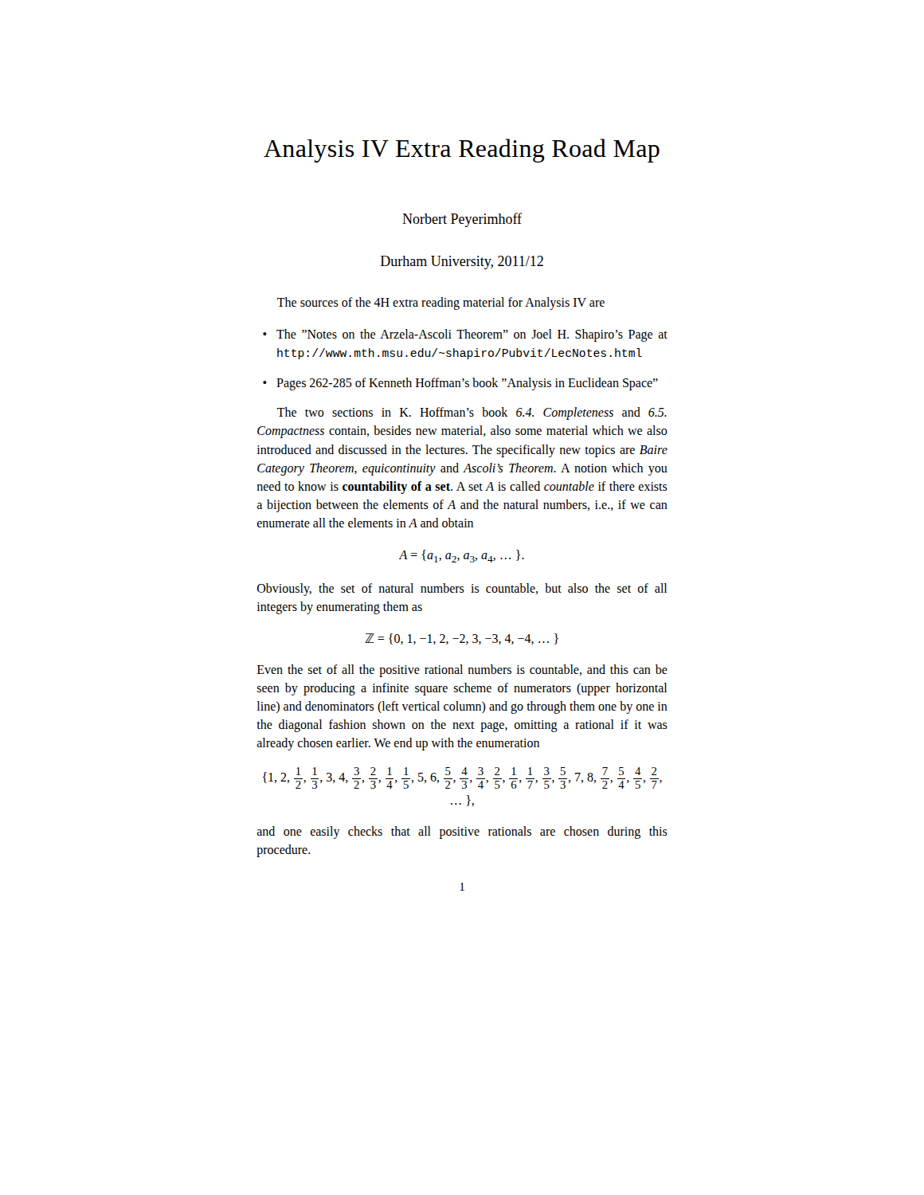Analysis IV Extra Reading Road Map
Norbert Peyerimhoff
Durham University, 2011/12
The sources of the 4H extra reading material for Analysis IV are
The ”Notes on the Arzela-Ascoli Theorem” on Joel H. Shapiro’s Page at http://www.mth.msu.edu/~shapiro/Pubvit/LecNotes.html
Pages 262-285 of Kenneth Hoffman’s book ”Analysis in Euclidean Space”
The two sections in K. Hoffman’s book 6.4. Completeness and 6.5. Compactness contain, besides new material, also some material which we also introduced and discussed in the lectures. The specifically new topics are Baire Category Theorem, equicontinuity and Ascoli’s Theorem. A notion which you need to know is countability of a set. A set A is called countable if there exists a bijection between the elements of A and the natural numbers, i.e., if we can enumerate all the elements in A and obtain
A = {a1, a2, a3, a4, … }.
Obviously, the set of natural numbers is countable, but also the set of all integers by enumerating them as
ℤ = {0, 1, −1, 2, −2, 3, −3, 4, −4, … }
Even the set of all the positive rational numbers is countable, and this can be seen by producing a infinite square scheme of numerators (upper horizontal line) and denominators (left vertical column) and go through them one by one in the diagonal fashion shown on the next page, omitting a rational if it was already chosen earlier. We end up with the enumeration
{1, 2, 12, 13, 3, 4, 32, 23, 14, 15, 5, 6, 52, 43, 34, 25, 16, 17, 35, 53, 7, 8, 72, 54, 45, 27, … },
and one easily checks that all positive rationals are chosen during this procedure.
1